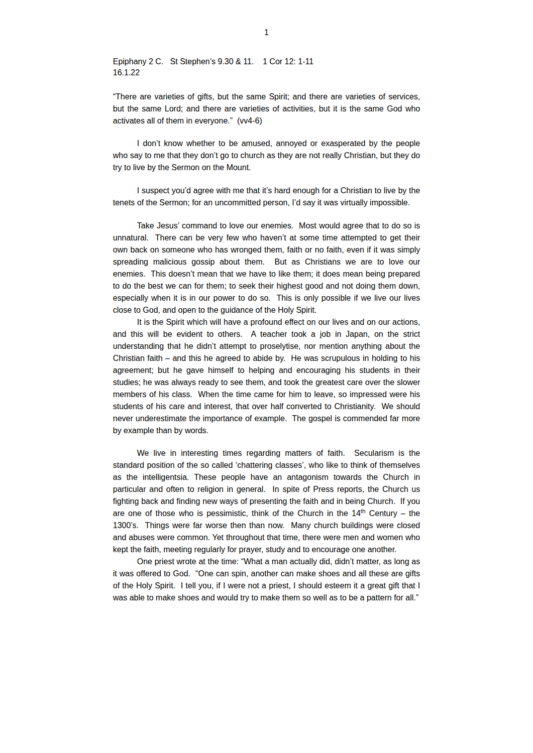1
Epiphany 2 C. St Stephen’s 9.30 & 11. 1 Cor 12: 1-11
16.1.22
“There are varieties of gifts, but the same Spirit; and there are varieties of services, but the same Lord; and there are varieties of activities, but it is the same God who activates all of them in everyone.” (vv4-6)
I don’t know whether to be amused, annoyed or exasperated by the people who say to me that they don’t go to church as they are not really Christian, but they do try to live by the Sermon on the Mount.
I suspect you’d agree with me that it’s hard enough for a Christian to live by the tenets of the Sermon; for an uncommitted person, I’d say it was virtually impossible.
Take Jesus’ command to love our enemies. Most would agree that to do so is unnatural. There can be very few who haven’t at some time attempted to get their own back on someone who has wronged them, faith or no faith, even if it was simply spreading malicious gossip about them. But as Christians we are to love our enemies. This doesn’t mean that we have to like them; it does mean being prepared to do the best we can for them; to seek their highest good and not doing them down, especially when it is in our power to do so. This is only possible if we live our lives close to God, and open to the guidance of the Holy Spirit.
It is the Spirit which will have a profound effect on our lives and on our actions, and this will be evident to others. A teacher took a job in Japan, on the strict understanding that he didn’t attempt to proselytise, nor mention anything about the Christian faith – and this he agreed to abide by. He was scrupulous in holding to his agreement; but he gave himself to helping and encouraging his students in their studies; he was always ready to see them, and took the greatest care over the slower members of his class. When the time came for him to leave, so impressed were his students of his care and interest, that over half converted to Christianity. We should never underestimate the importance of example. The gospel is commended far more by example than by words.
We live in interesting times regarding matters of faith. Secularism is the standard position of the so called ‘chattering classes’, who like to think of themselves as the intelligentsia. These people have an antagonism towards the Church in particular and often to religion in general. In spite of Press reports, the Church us fighting back and finding new ways of presenting the faith and in being Church. If you are one of those who is pessimistic, think of the Church in the 14th Century – the 1300’s. Things were far worse then than now. Many church buildings were closed and abuses were common. Yet throughout that time, there were men and women who kept the faith, meeting regularly for prayer, study and to encourage one another.
One priest wrote at the time: “What a man actually did, didn’t matter, as long as it was offered to God. “One can spin, another can make shoes and all these are gifts of the Holy Spirit. I tell you, if I were not a priest, I should esteem it a great gift that I was able to make shoes and would try to make them so well as to be a pattern for all.”